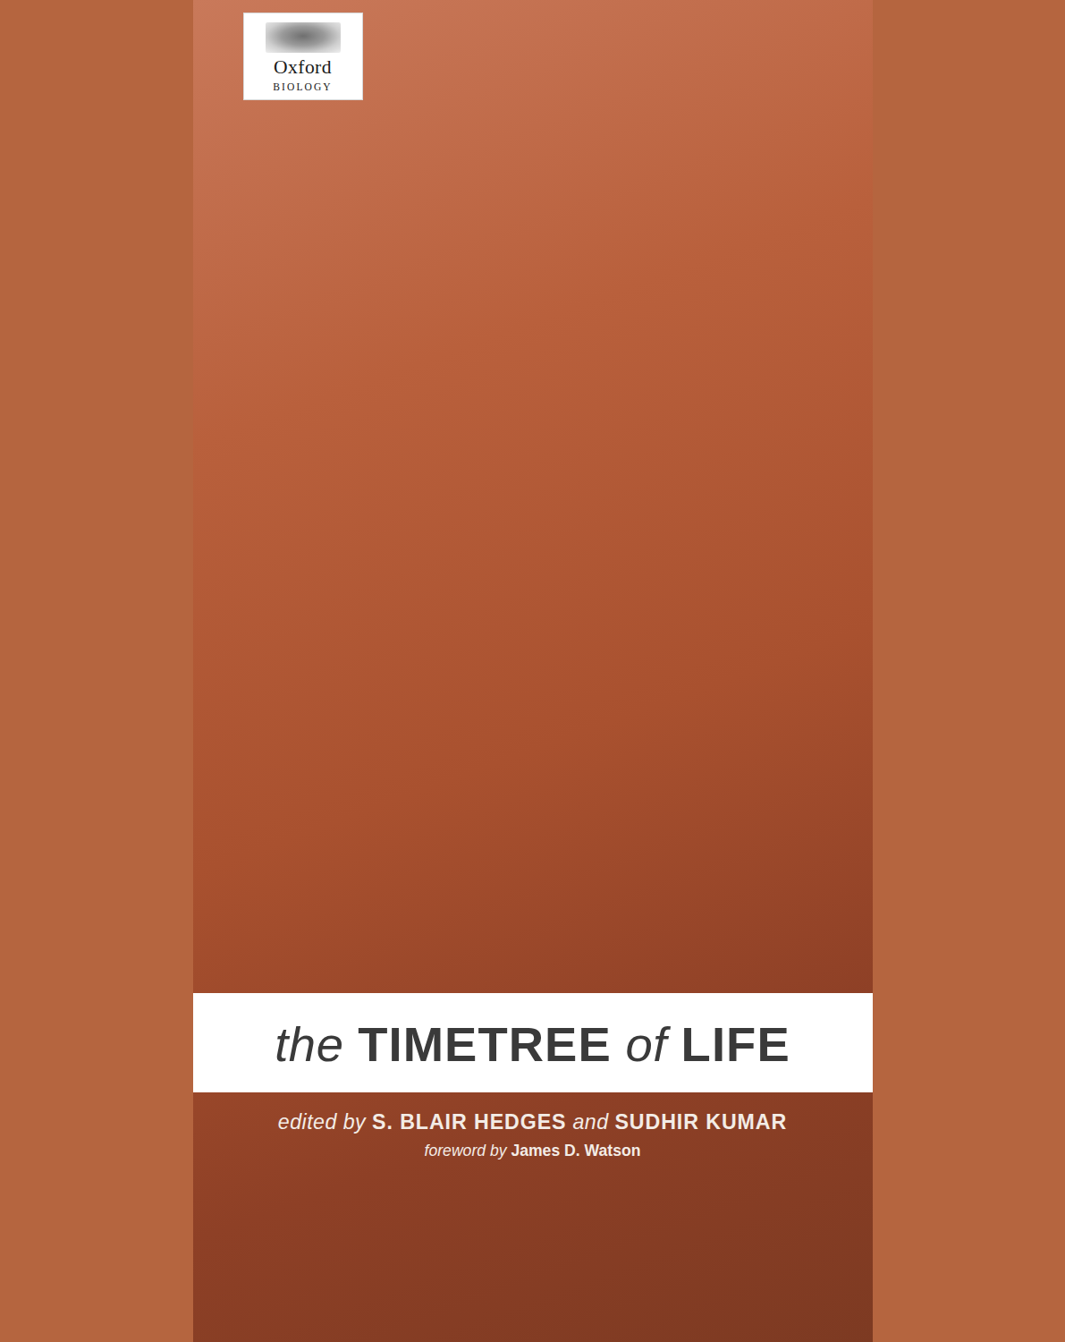Oxford
BIOLOGY
the TIMETREE of LIFE
edited by S. BLAIR HEDGES and SUDHIR KUMAR
foreword by James D. Watson